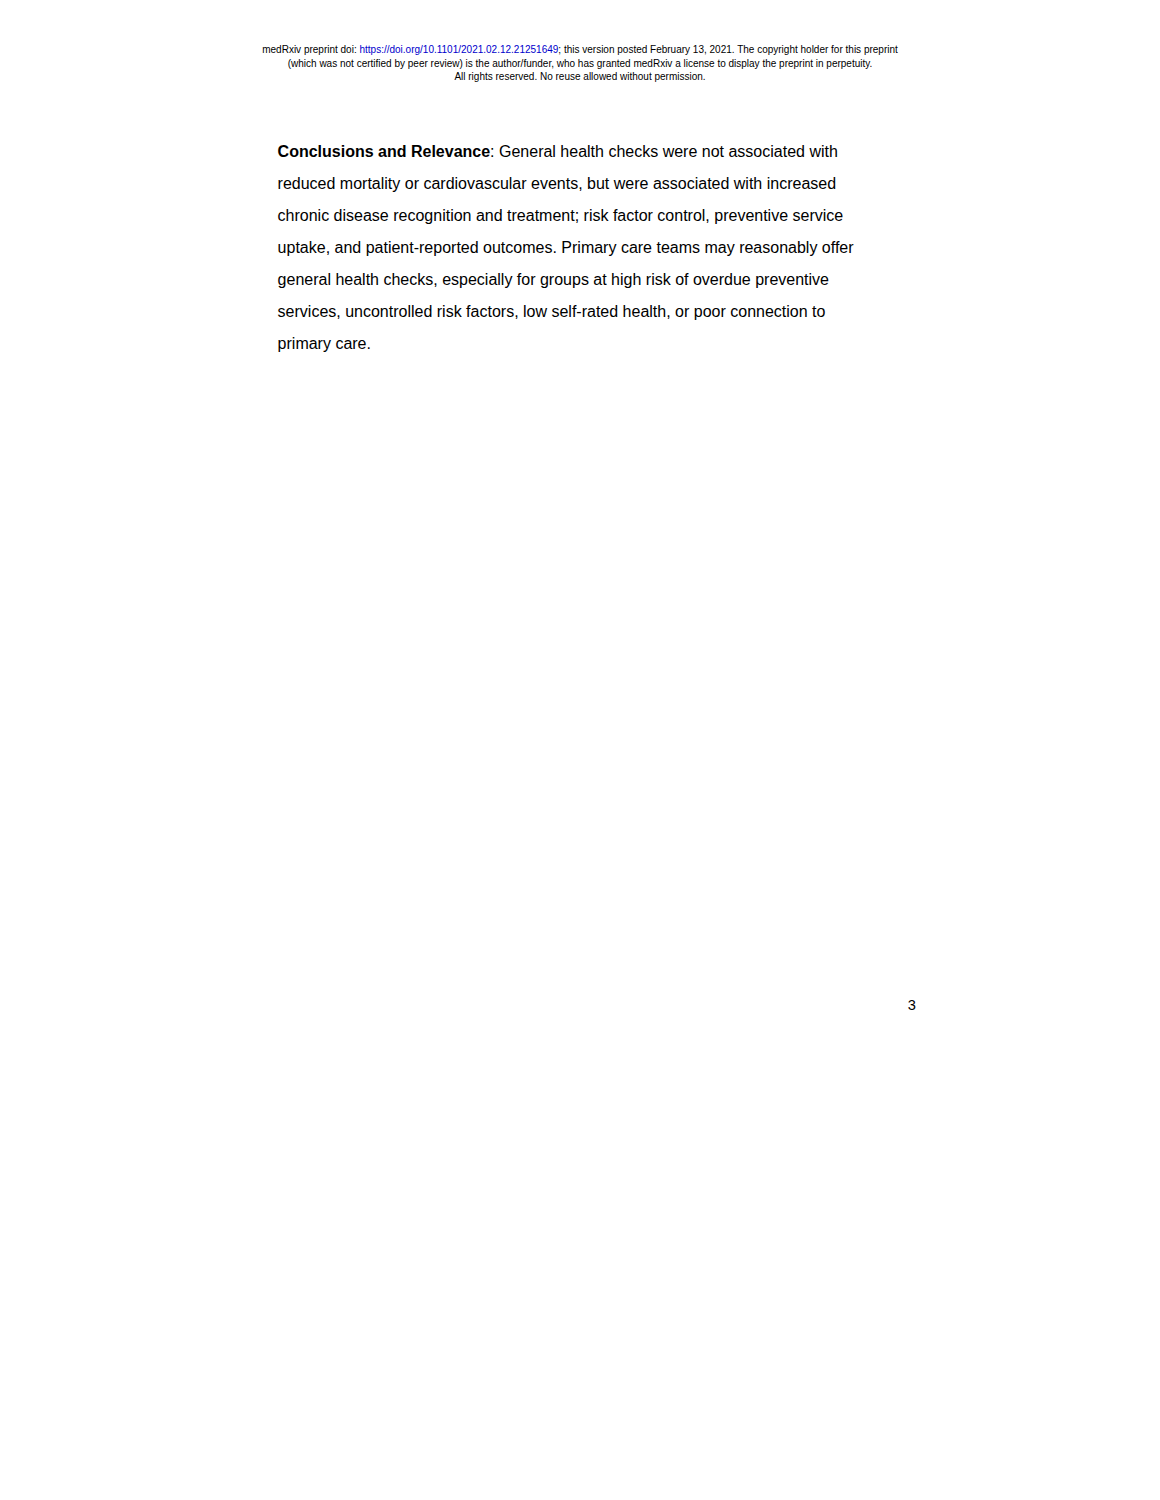medRxiv preprint doi: https://doi.org/10.1101/2021.02.12.21251649; this version posted February 13, 2021. The copyright holder for this preprint
(which was not certified by peer review) is the author/funder, who has granted medRxiv a license to display the preprint in perpetuity.
All rights reserved. No reuse allowed without permission.
Conclusions and Relevance: General health checks were not associated with reduced mortality or cardiovascular events, but were associated with increased chronic disease recognition and treatment; risk factor control, preventive service uptake, and patient-reported outcomes. Primary care teams may reasonably offer general health checks, especially for groups at high risk of overdue preventive services, uncontrolled risk factors, low self-rated health, or poor connection to primary care.
3